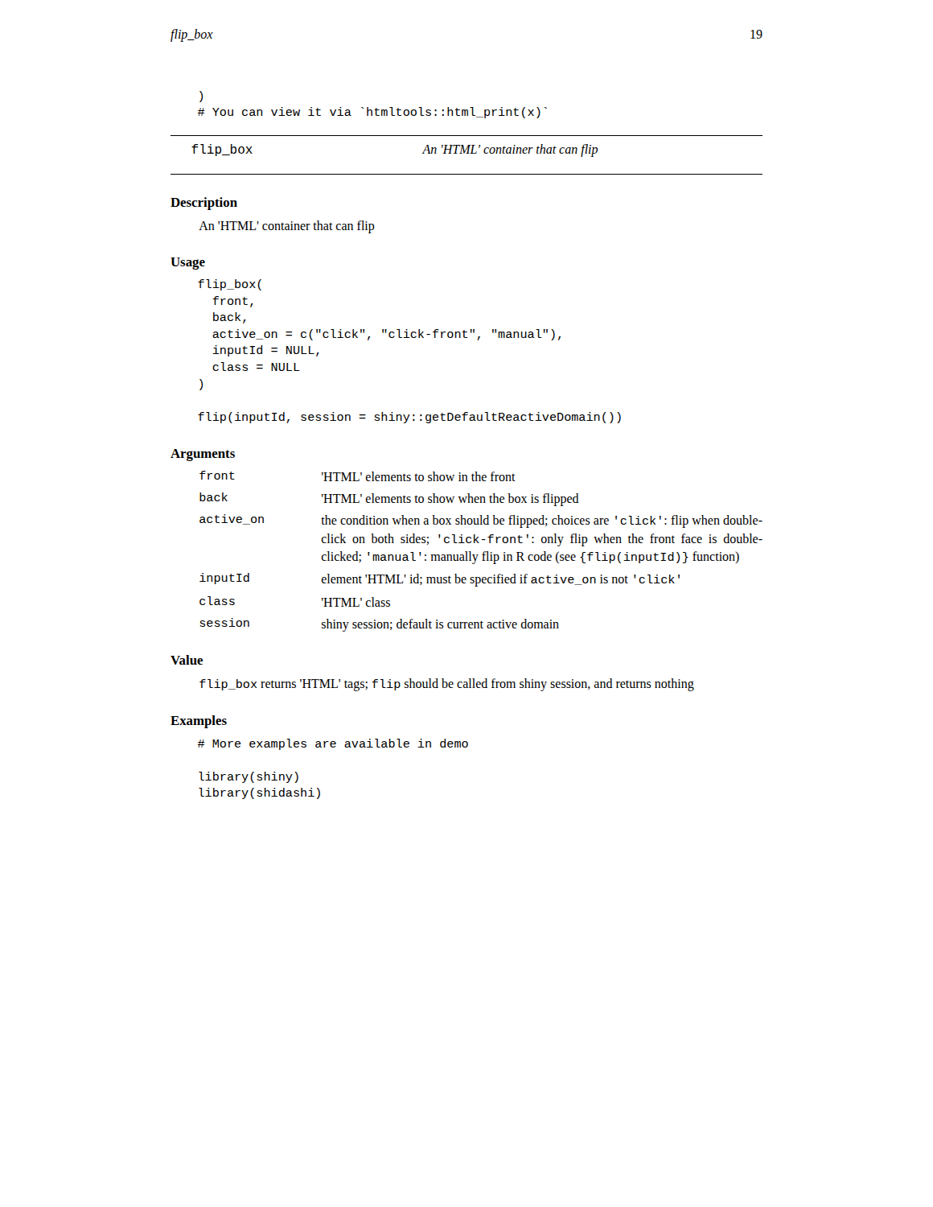flip_box 19
)
# You can view it via `htmltools::html_print(x)`
flip_box An 'HTML' container that can flip
Description
An 'HTML' container that can flip
Usage
flip_box(
  front,
  back,
  active_on = c("click", "click-front", "manual"),
  inputId = NULL,
  class = NULL
)

flip(inputId, session = shiny::getDefaultReactiveDomain())
Arguments
front
'HTML' elements to show in the front
back
'HTML' elements to show when the box is flipped
active_on
the condition when a box should be flipped; choices are 'click': flip when double-click on both sides; 'click-front': only flip when the front face is double-clicked; 'manual': manually flip in R code (see {flip(inputId)} function)
inputId
element 'HTML' id; must be specified if active_on is not 'click'
class
'HTML' class
session
shiny session; default is current active domain
Value
flip_box returns 'HTML' tags; flip should be called from shiny session, and returns nothing
Examples
# More examples are available in demo

library(shiny)
library(shidashi)